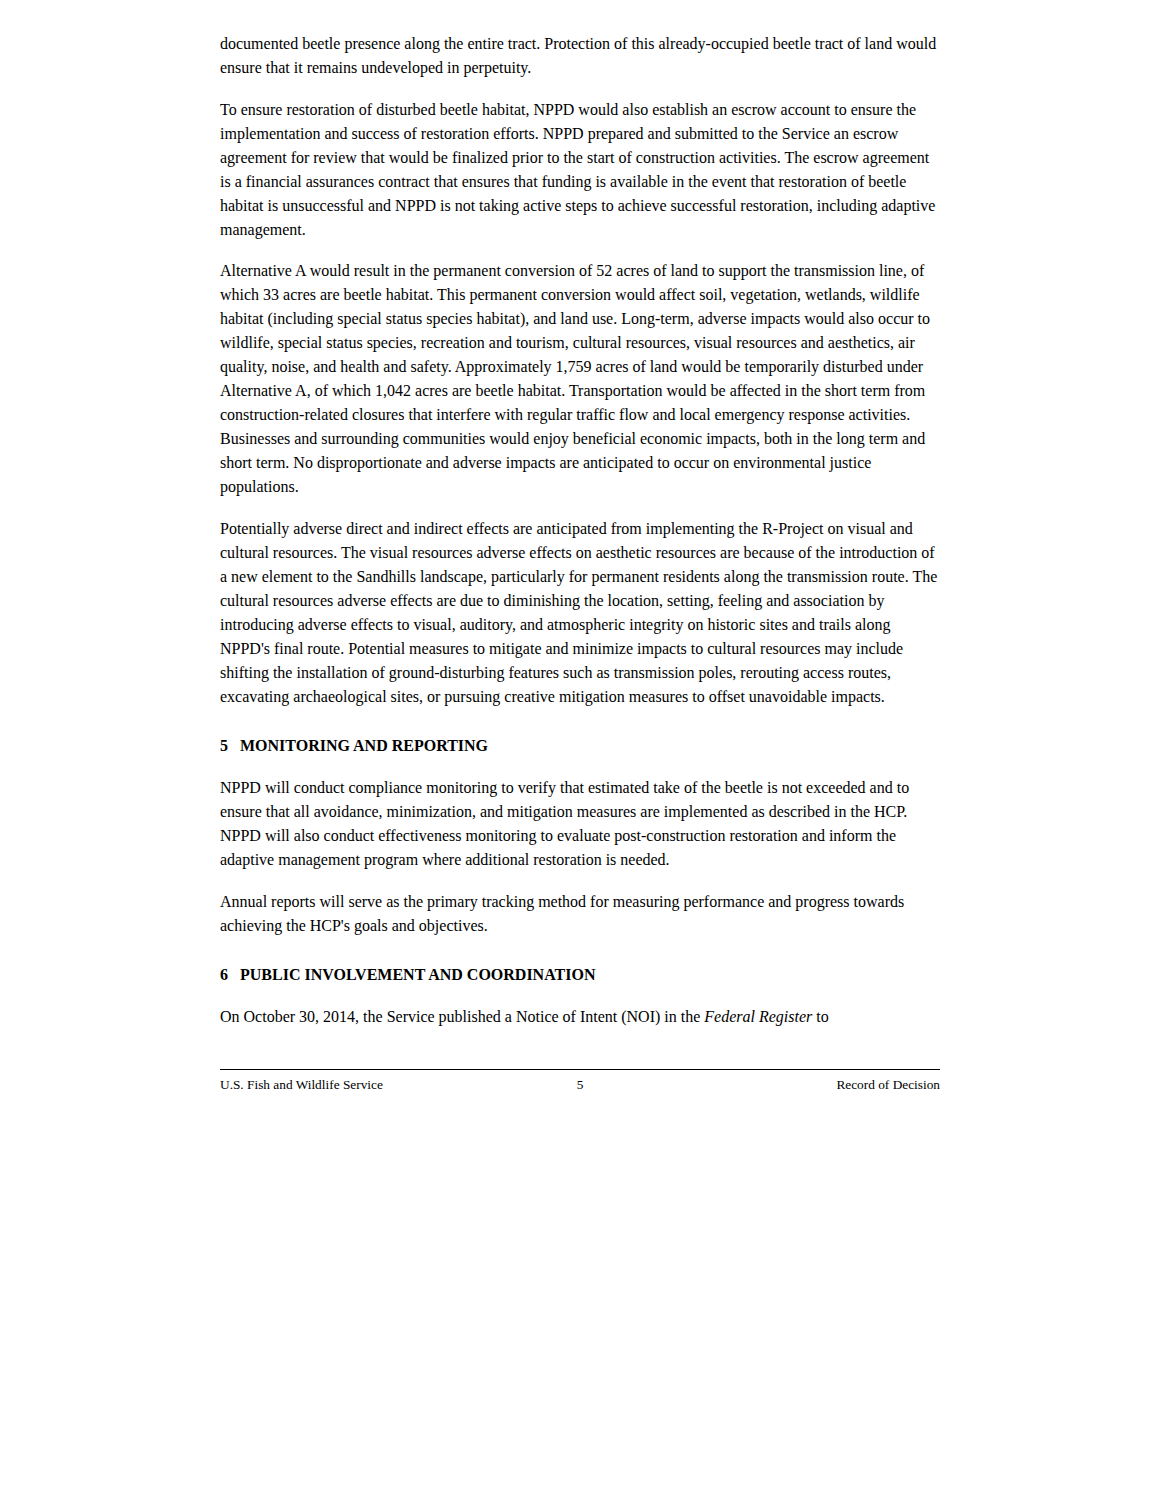documented beetle presence along the entire tract. Protection of this already-occupied beetle tract of land would ensure that it remains undeveloped in perpetuity.
To ensure restoration of disturbed beetle habitat, NPPD would also establish an escrow account to ensure the implementation and success of restoration efforts. NPPD prepared and submitted to the Service an escrow agreement for review that would be finalized prior to the start of construction activities. The escrow agreement is a financial assurances contract that ensures that funding is available in the event that restoration of beetle habitat is unsuccessful and NPPD is not taking active steps to achieve successful restoration, including adaptive management.
Alternative A would result in the permanent conversion of 52 acres of land to support the transmission line, of which 33 acres are beetle habitat. This permanent conversion would affect soil, vegetation, wetlands, wildlife habitat (including special status species habitat), and land use. Long-term, adverse impacts would also occur to wildlife, special status species, recreation and tourism, cultural resources, visual resources and aesthetics, air quality, noise, and health and safety. Approximately 1,759 acres of land would be temporarily disturbed under Alternative A, of which 1,042 acres are beetle habitat. Transportation would be affected in the short term from construction-related closures that interfere with regular traffic flow and local emergency response activities. Businesses and surrounding communities would enjoy beneficial economic impacts, both in the long term and short term. No disproportionate and adverse impacts are anticipated to occur on environmental justice populations.
Potentially adverse direct and indirect effects are anticipated from implementing the R-Project on visual and cultural resources. The visual resources adverse effects on aesthetic resources are because of the introduction of a new element to the Sandhills landscape, particularly for permanent residents along the transmission route. The cultural resources adverse effects are due to diminishing the location, setting, feeling and association by introducing adverse effects to visual, auditory, and atmospheric integrity on historic sites and trails along NPPD's final route. Potential measures to mitigate and minimize impacts to cultural resources may include shifting the installation of ground-disturbing features such as transmission poles, rerouting access routes, excavating archaeological sites, or pursuing creative mitigation measures to offset unavoidable impacts.
5 MONITORING AND REPORTING
NPPD will conduct compliance monitoring to verify that estimated take of the beetle is not exceeded and to ensure that all avoidance, minimization, and mitigation measures are implemented as described in the HCP. NPPD will also conduct effectiveness monitoring to evaluate post-construction restoration and inform the adaptive management program where additional restoration is needed.
Annual reports will serve as the primary tracking method for measuring performance and progress towards achieving the HCP's goals and objectives.
6 PUBLIC INVOLVEMENT AND COORDINATION
On October 30, 2014, the Service published a Notice of Intent (NOI) in the Federal Register to
U.S. Fish and Wildlife Service
5
Record of Decision